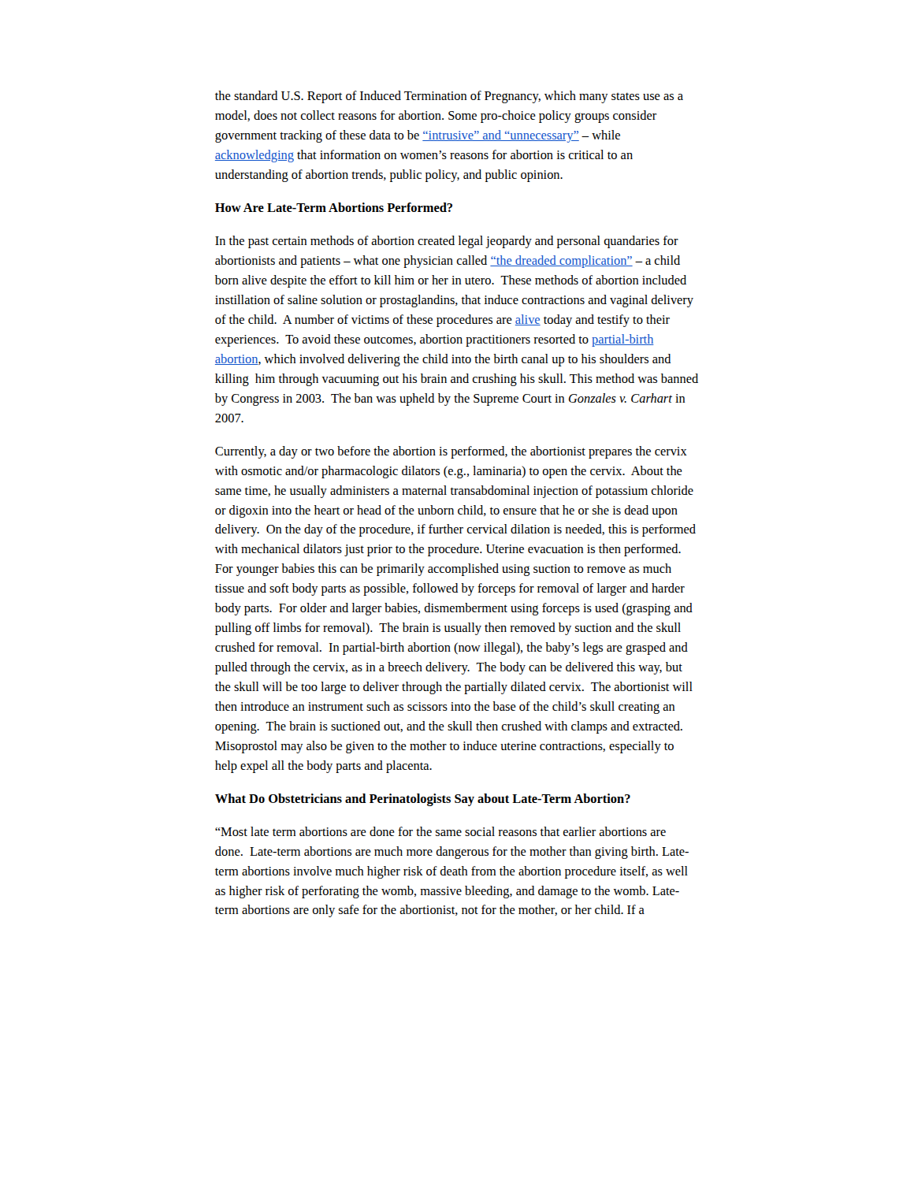the standard U.S. Report of Induced Termination of Pregnancy, which many states use as a model, does not collect reasons for abortion. Some pro-choice policy groups consider government tracking of these data to be “intrusive” and “unnecessary” – while acknowledging that information on women’s reasons for abortion is critical to an understanding of abortion trends, public policy, and public opinion.
How Are Late-Term Abortions Performed?
In the past certain methods of abortion created legal jeopardy and personal quandaries for abortionists and patients – what one physician called “the dreaded complication” – a child born alive despite the effort to kill him or her in utero. These methods of abortion included instillation of saline solution or prostaglandins, that induce contractions and vaginal delivery of the child. A number of victims of these procedures are alive today and testify to their experiences. To avoid these outcomes, abortion practitioners resorted to partial-birth abortion, which involved delivering the child into the birth canal up to his shoulders and killing him through vacuuming out his brain and crushing his skull. This method was banned by Congress in 2003. The ban was upheld by the Supreme Court in Gonzales v. Carhart in 2007.
Currently, a day or two before the abortion is performed, the abortionist prepares the cervix with osmotic and/or pharmacologic dilators (e.g., laminaria) to open the cervix. About the same time, he usually administers a maternal transabdominal injection of potassium chloride or digoxin into the heart or head of the unborn child, to ensure that he or she is dead upon delivery. On the day of the procedure, if further cervical dilation is needed, this is performed with mechanical dilators just prior to the procedure. Uterine evacuation is then performed. For younger babies this can be primarily accomplished using suction to remove as much tissue and soft body parts as possible, followed by forceps for removal of larger and harder body parts. For older and larger babies, dismemberment using forceps is used (grasping and pulling off limbs for removal). The brain is usually then removed by suction and the skull crushed for removal. In partial-birth abortion (now illegal), the baby’s legs are grasped and pulled through the cervix, as in a breech delivery. The body can be delivered this way, but the skull will be too large to deliver through the partially dilated cervix. The abortionist will then introduce an instrument such as scissors into the base of the child’s skull creating an opening. The brain is suctioned out, and the skull then crushed with clamps and extracted. Misoprostol may also be given to the mother to induce uterine contractions, especially to help expel all the body parts and placenta.
What Do Obstetricians and Perinatologists Say about Late-Term Abortion?
“Most late term abortions are done for the same social reasons that earlier abortions are done. Late-term abortions are much more dangerous for the mother than giving birth. Late-term abortions involve much higher risk of death from the abortion procedure itself, as well as higher risk of perforating the womb, massive bleeding, and damage to the womb. Late-term abortions are only safe for the abortionist, not for the mother, or her child. If a